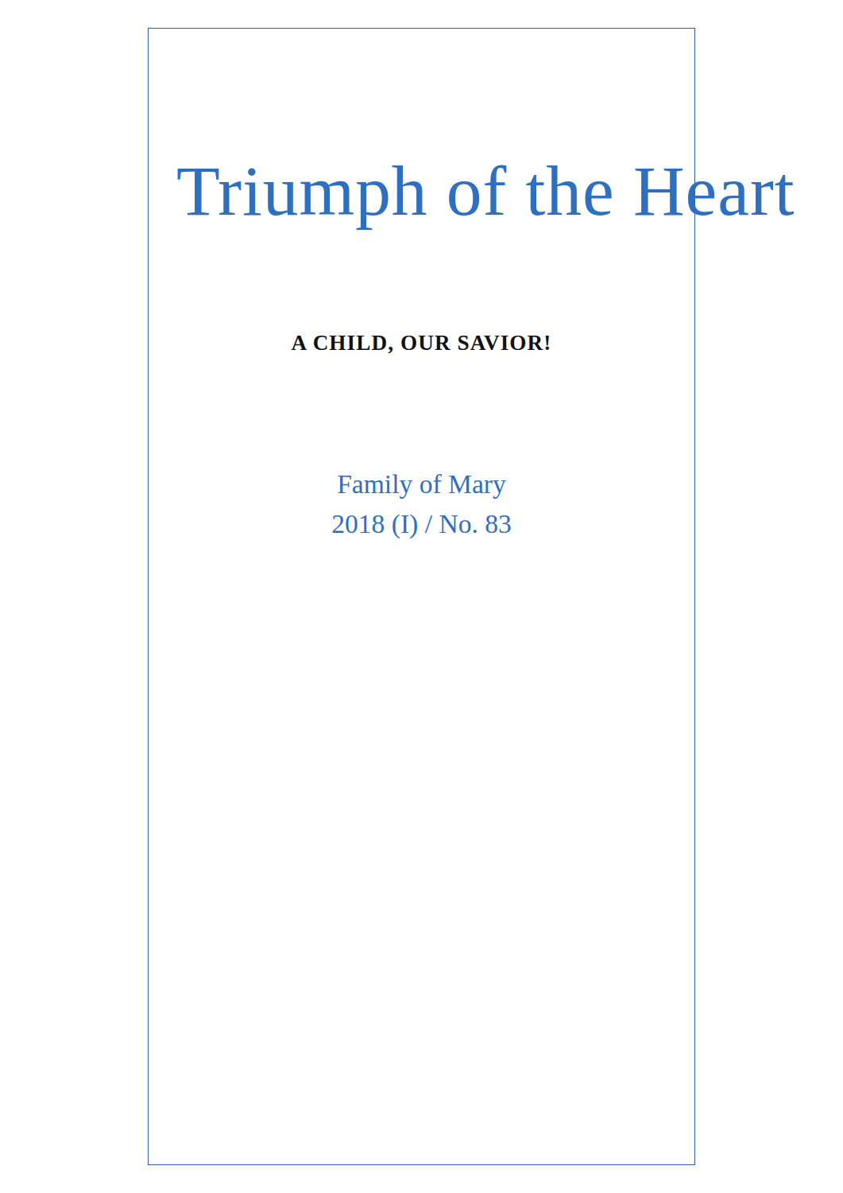Triumph of the Heart
A CHILD, OUR SAVIOR!
Family of Mary 2018 (I) / No. 83